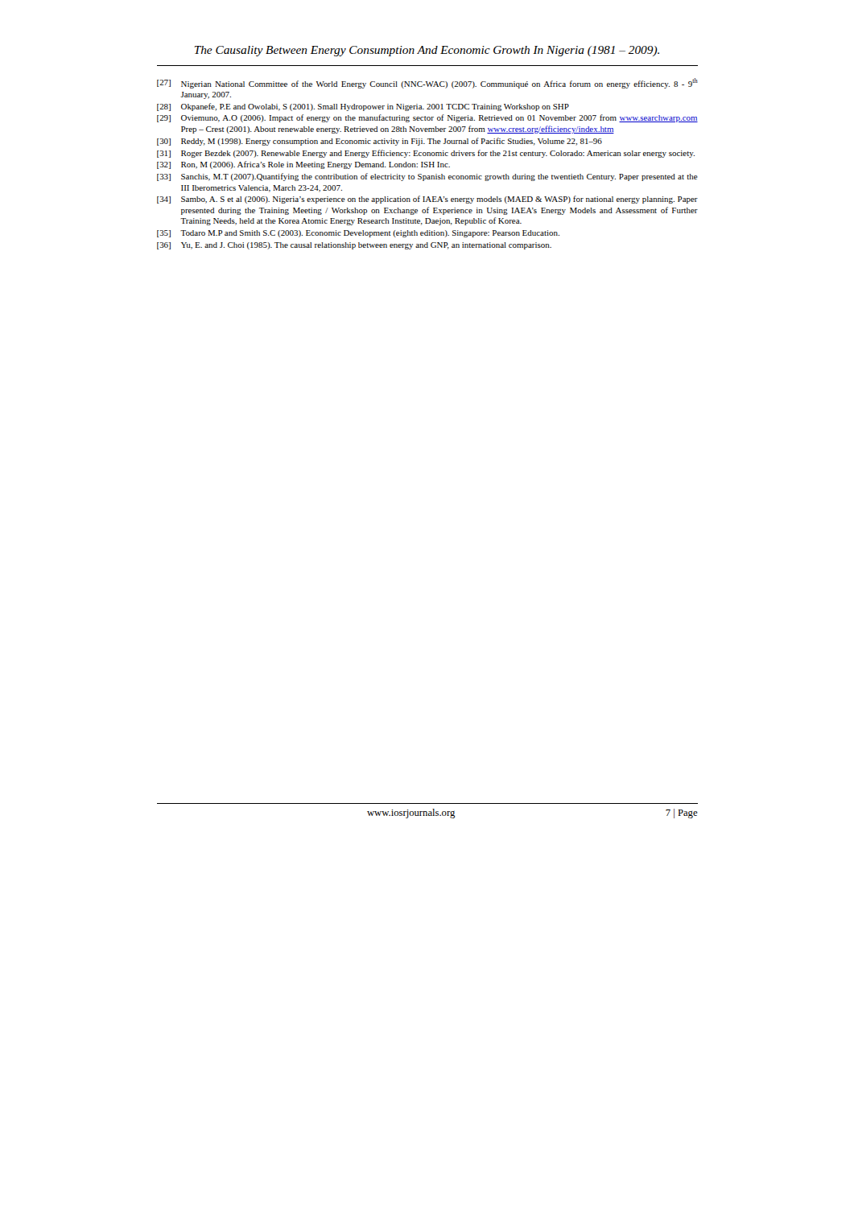The Causality Between Energy Consumption And Economic Growth In Nigeria (1981 – 2009).
[27]
Nigerian National Committee of the World Energy Council (NNC-WAC) (2007). Communiqué on Africa forum on energy efficiency. 8 - 9th January, 2007.
[28]
Okpanefe, P.E and Owolabi, S (2001). Small Hydropower in Nigeria. 2001 TCDC Training Workshop on SHP
[29]
Oviemuno, A.O (2006). Impact of energy on the manufacturing sector of Nigeria. Retrieved on 01 November 2007 from www.searchwarp.com Prep – Crest (2001). About renewable energy. Retrieved on 28th November 2007 from www.crest.org/efficiency/index.htm
[30]
Reddy, M (1998). Energy consumption and Economic activity in Fiji. The Journal of Pacific Studies, Volume 22, 81–96
[31]
Roger Bezdek (2007). Renewable Energy and Energy Efficiency: Economic drivers for the 21st century. Colorado: American solar energy society.
[32]
Ron, M (2006). Africa’s Role in Meeting Energy Demand. London: ISH Inc.
[33]
Sanchis, M.T (2007).Quantifying the contribution of electricity to Spanish economic growth during the twentieth Century. Paper presented at the III Iberometrics Valencia, March 23-24, 2007.
[34]
Sambo, A. S et al (2006). Nigeria’s experience on the application of IAEA’s energy models (MAED & WASP) for national energy planning. Paper presented during the Training Meeting / Workshop on Exchange of Experience in Using IAEA’s Energy Models and Assessment of Further Training Needs, held at the Korea Atomic Energy Research Institute, Daejon, Republic of Korea.
[35]
Todaro M.P and Smith S.C (2003). Economic Development (eighth edition). Singapore: Pearson Education.
[36]
Yu, E. and J. Choi (1985). The causal relationship between energy and GNP, an international comparison.
www.iosrjournals.org
7 | Page